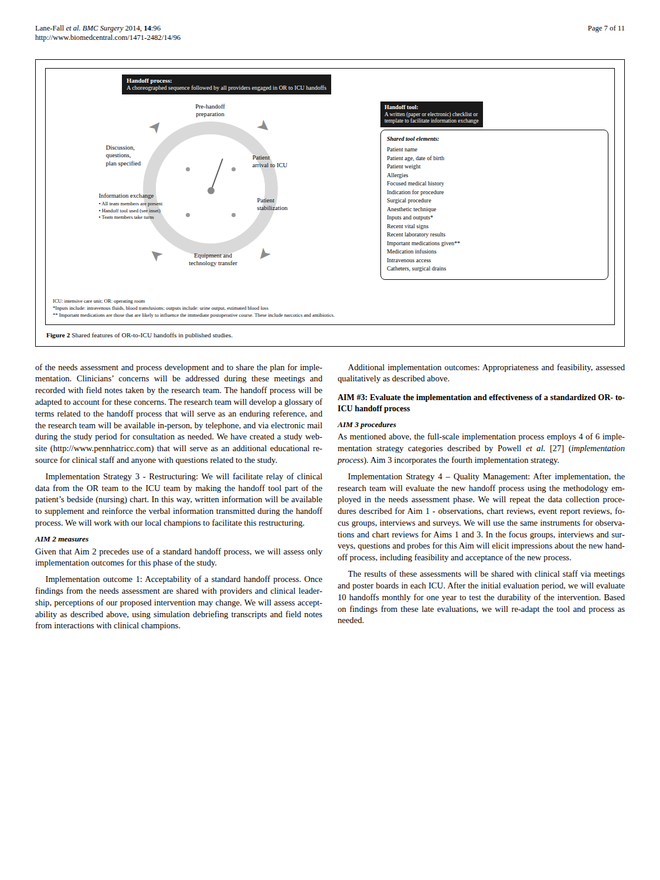Lane-Fall et al. BMC Surgery 2014, 14:96
http://www.biomedcentral.com/1471-2482/14/96
Page 7 of 11
Handoff process:
A choreographed sequence followed by all providers engaged in OR to ICU handoffs
➤
➤
➤
➤
Pre-handoff
preparation
Patient
arrival to ICU
Patient
stabilization
Equipment and
technology transfer
Information exchange
• All team members are present
• Handoff tool used (see inset)
• Team members take turns
Discussion,
questions,
plan specified
Handoff tool:
A written (paper or electronic) checklist or
template to facilitate information exchange
Shared tool elements:
Patient name
Patient age, date of birth
Patient weight
Allergies
Focused medical history
Indication for procedure
Surgical procedure
Anesthetic technique
Inputs and outputs*
Recent vital signs
Recent laboratory results
Important medications given**
Medication infusions
Intravenous access
Catheters, surgical drains
ICU: intensive care unit; OR: operating room
*Inputs include: intravenous fluids, blood transfusions; outputs include: urine output, estimated blood loss
** Important medications are those that are likely to influence the immediate postoperative course. These include narcotics and antibiotics.
Figure 2 Shared features of OR-to-ICU handoffs in published studies.
of the needs assessment and process development and to share the plan for implementation. Clinicians’ concerns will be addressed during these meetings and recorded with field notes taken by the research team. The handoff process will be adapted to account for these concerns. The research team will develop a glossary of terms related to the handoff process that will serve as an enduring reference, and the research team will be available in-person, by telephone, and via electronic mail during the study period for consultation as needed. We have created a study website (http://www.pennhatricc.com) that will serve as an additional educational resource for clinical staff and anyone with questions related to the study.
Implementation Strategy 3 - Restructuring: We will facilitate relay of clinical data from the OR team to the ICU team by making the handoff tool part of the patient’s bedside (nursing) chart. In this way, written information will be available to supplement and reinforce the verbal information transmitted during the handoff process. We will work with our local champions to facilitate this restructuring.
AIM 2 measures
Given that Aim 2 precedes use of a standard handoff process, we will assess only implementation outcomes for this phase of the study.
Implementation outcome 1: Acceptability of a standard handoff process. Once findings from the needs assessment are shared with providers and clinical leadership, perceptions of our proposed intervention may change. We will assess acceptability as described above, using simulation debriefing transcripts and field notes from interactions with clinical champions.
Additional implementation outcomes: Appropriateness and feasibility, assessed qualitatively as described above.
AIM #3: Evaluate the implementation and effectiveness of a standardized OR- to-ICU handoff process
AIM 3 procedures
As mentioned above, the full-scale implementation process employs 4 of 6 implementation strategy categories described by Powell et al. [27] (implementation process). Aim 3 incorporates the fourth implementation strategy.
Implementation Strategy 4 – Quality Management: After implementation, the research team will evaluate the new handoff process using the methodology employed in the needs assessment phase. We will repeat the data collection procedures described for Aim 1 - observations, chart reviews, event report reviews, focus groups, interviews and surveys. We will use the same instruments for observations and chart reviews for Aims 1 and 3. In the focus groups, interviews and surveys, questions and probes for this Aim will elicit impressions about the new handoff process, including feasibility and acceptance of the new process.
The results of these assessments will be shared with clinical staff via meetings and poster boards in each ICU. After the initial evaluation period, we will evaluate 10 handoffs monthly for one year to test the durability of the intervention. Based on findings from these late evaluations, we will re-adapt the tool and process as needed.